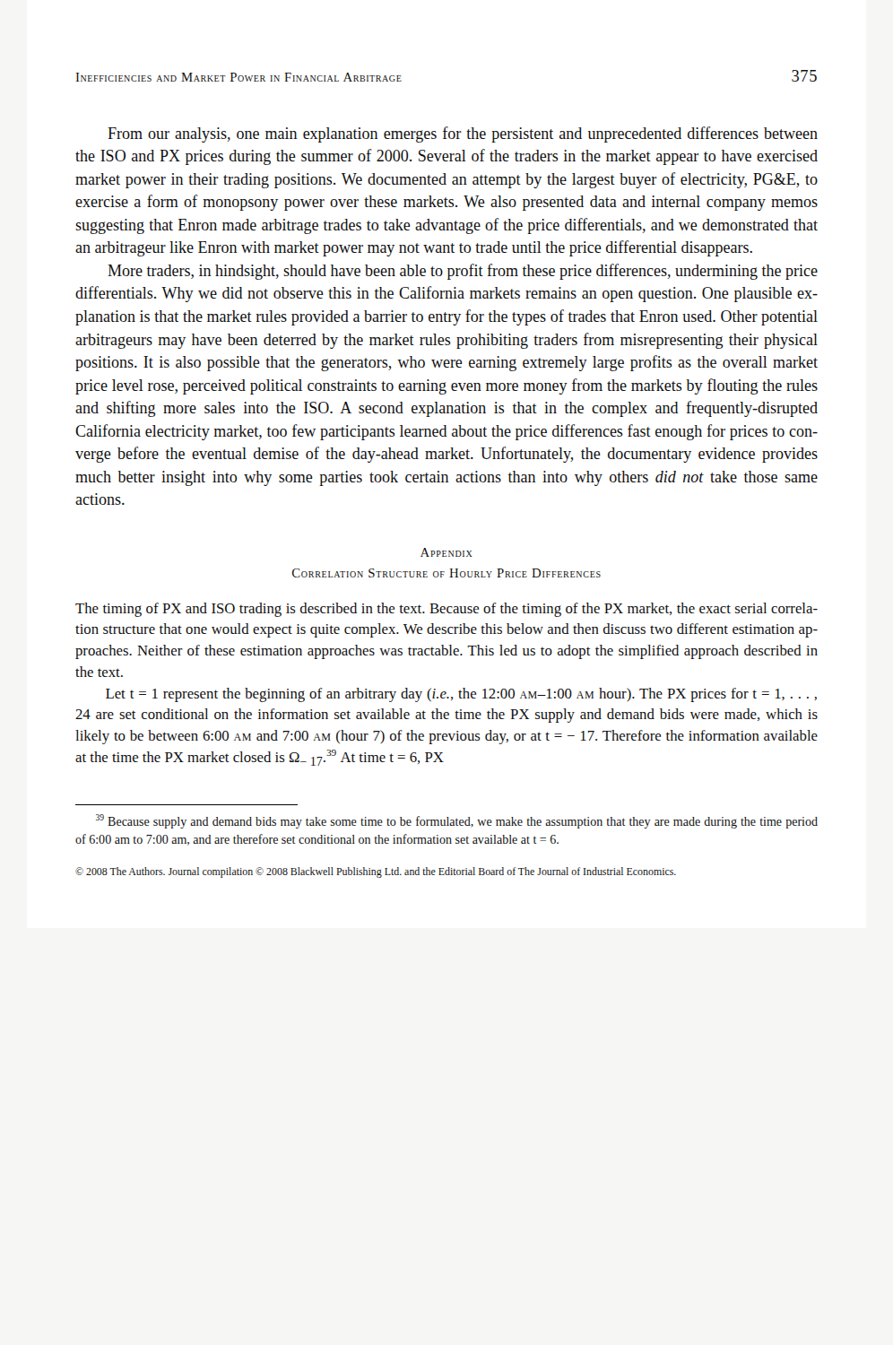Inefficiencies and Market Power in Financial Arbitrage 375
From our analysis, one main explanation emerges for the persistent and unprecedented differences between the ISO and PX prices during the summer of 2000. Several of the traders in the market appear to have exercised market power in their trading positions. We documented an attempt by the largest buyer of electricity, PG&E, to exercise a form of monopsony power over these markets. We also presented data and internal company memos suggesting that Enron made arbitrage trades to take advantage of the price differentials, and we demonstrated that an arbitrageur like Enron with market power may not want to trade until the price differential disappears.
More traders, in hindsight, should have been able to profit from these price differences, undermining the price differentials. Why we did not observe this in the California markets remains an open question. One plausible explanation is that the market rules provided a barrier to entry for the types of trades that Enron used. Other potential arbitrageurs may have been deterred by the market rules prohibiting traders from misrepresenting their physical positions. It is also possible that the generators, who were earning extremely large profits as the overall market price level rose, perceived political constraints to earning even more money from the markets by flouting the rules and shifting more sales into the ISO. A second explanation is that in the complex and frequently-disrupted California electricity market, too few participants learned about the price differences fast enough for prices to converge before the eventual demise of the day-ahead market. Unfortunately, the documentary evidence provides much better insight into why some parties took certain actions than into why others did not take those same actions.
Appendix
Correlation Structure of Hourly Price Differences
The timing of PX and ISO trading is described in the text. Because of the timing of the PX market, the exact serial correlation structure that one would expect is quite complex. We describe this below and then discuss two different estimation approaches. Neither of these estimation approaches was tractable. This led us to adopt the simplified approach described in the text.
Let t = 1 represent the beginning of an arbitrary day (i.e., the 12:00 am–1:00 am hour). The PX prices for t = 1, . . . , 24 are set conditional on the information set available at the time the PX supply and demand bids were made, which is likely to be between 6:00 am and 7:00 am (hour 7) of the previous day, or at t = − 17. Therefore the information available at the time the PX market closed is Ω− 17.39 At time t = 6, PX
39 Because supply and demand bids may take some time to be formulated, we make the assumption that they are made during the time period of 6:00 am to 7:00 am, and are therefore set conditional on the information set available at t = 6.
© 2008 The Authors. Journal compilation © 2008 Blackwell Publishing Ltd. and the Editorial Board of The Journal of Industrial Economics.